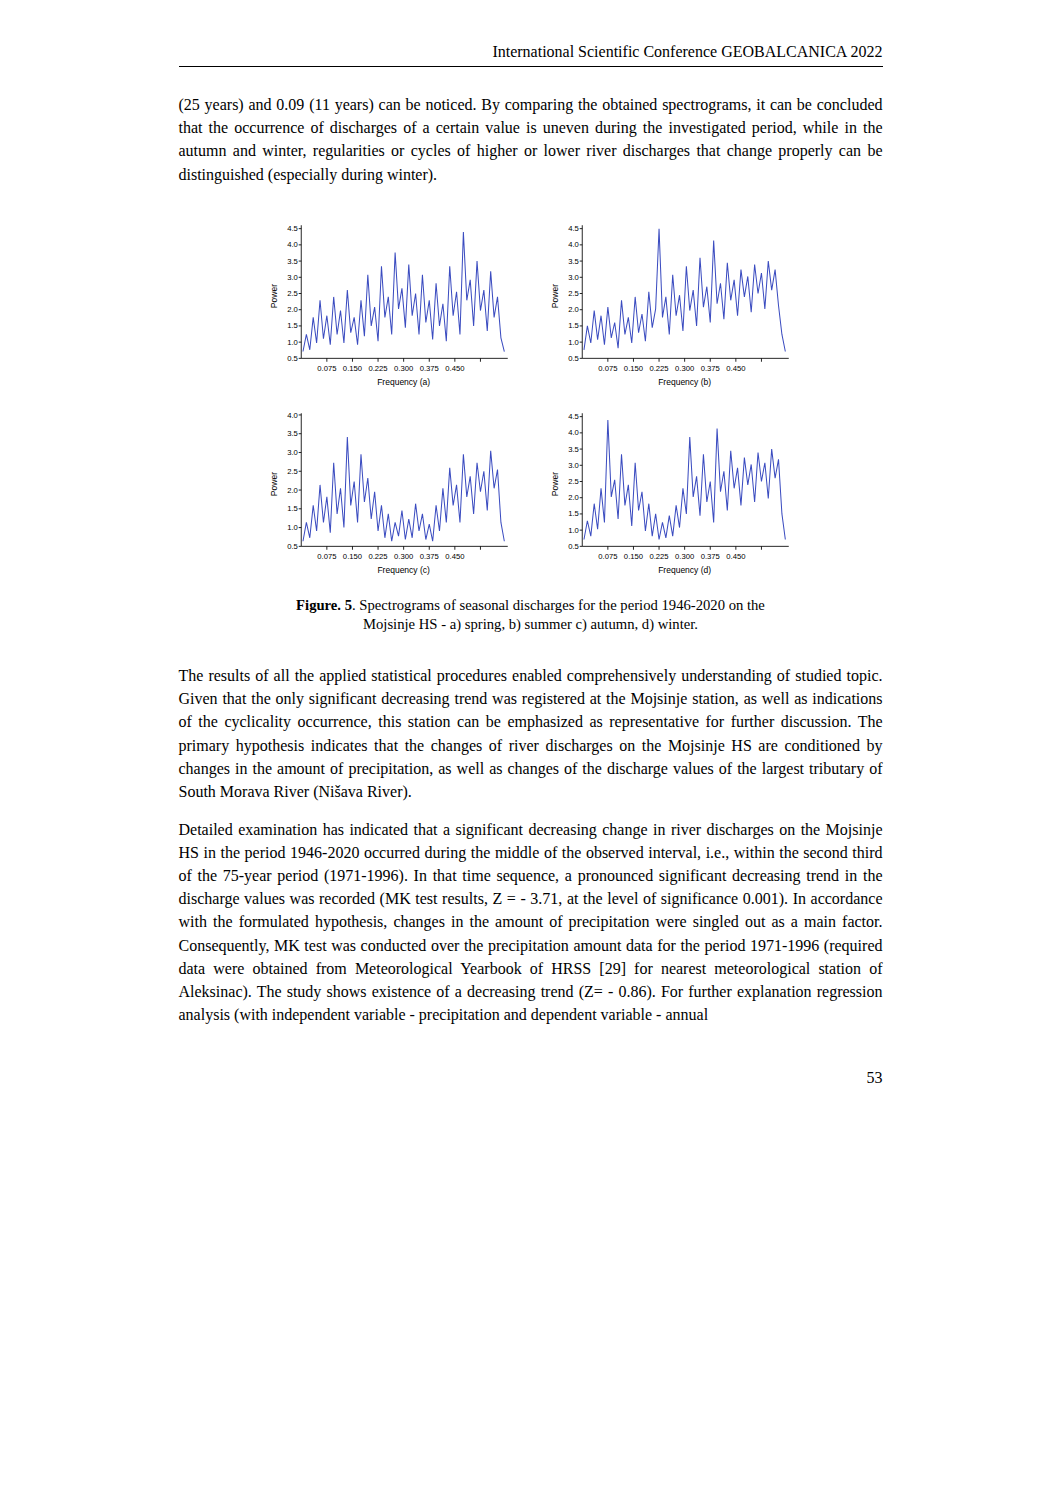International Scientific Conference GEOBALCANICA 2022
(25 years) and 0.09 (11 years) can be noticed. By comparing the obtained spectrograms, it can be concluded that the occurrence of discharges of a certain value is uneven during the investigated period, while in the autumn and winter, regularities or cycles of higher or lower river discharges that change properly can be distinguished (especially during winter).
0.5 1.0 1.5 2.0 2.5 3.0 3.5 4.0 4.5 0.075 0.150 0.225 0.300 0.375 0.450 Frequency (a) Power 0.5 1.0 1.5 2.0 2.5 3.0 3.5 4.0 4.5 0.075 0.150 0.225 0.300 0.375 0.450 Frequency (b) Power 0.5 1.0 1.5 2.0 2.5 3.0 3.5 4.0 0.075 0.150 0.225 0.300 0.375 0.450 Frequency (c) Power 0.5 1.0 1.5 2.0 2.5 3.0 3.5 4.0 4.5 0.075 0.150 0.225 0.300 0.375 0.450 Frequency (d) Power
Figure. 5. Spectrograms of seasonal discharges for the period 1946-2020 on the
Mojsinje HS - a) spring, b) summer c) autumn, d) winter.
The results of all the applied statistical procedures enabled comprehensively understanding of studied topic. Given that the only significant decreasing trend was registered at the Mojsinje station, as well as indications of the cyclicality occurrence, this station can be emphasized as representative for further discussion. The primary hypothesis indicates that the changes of river discharges on the Mojsinje HS are conditioned by changes in the amount of precipitation, as well as changes of the discharge values of the largest tributary of South Morava River (Nišava River).
Detailed examination has indicated that a significant decreasing change in river discharges on the Mojsinje HS in the period 1946-2020 occurred during the middle of the observed interval, i.e., within the second third of the 75-year period (1971-1996). In that time sequence, a pronounced significant decreasing trend in the discharge values was recorded (MK test results, Z = - 3.71, at the level of significance 0.001). In accordance with the formulated hypothesis, changes in the amount of precipitation were singled out as a main factor. Consequently, MK test was conducted over the precipitation amount data for the period 1971-1996 (required data were obtained from Meteorological Yearbook of HRSS [29] for nearest meteorological station of Aleksinac). The study shows existence of a decreasing trend (Z= - 0.86). For further explanation regression analysis (with independent variable - precipitation and dependent variable - annual
53